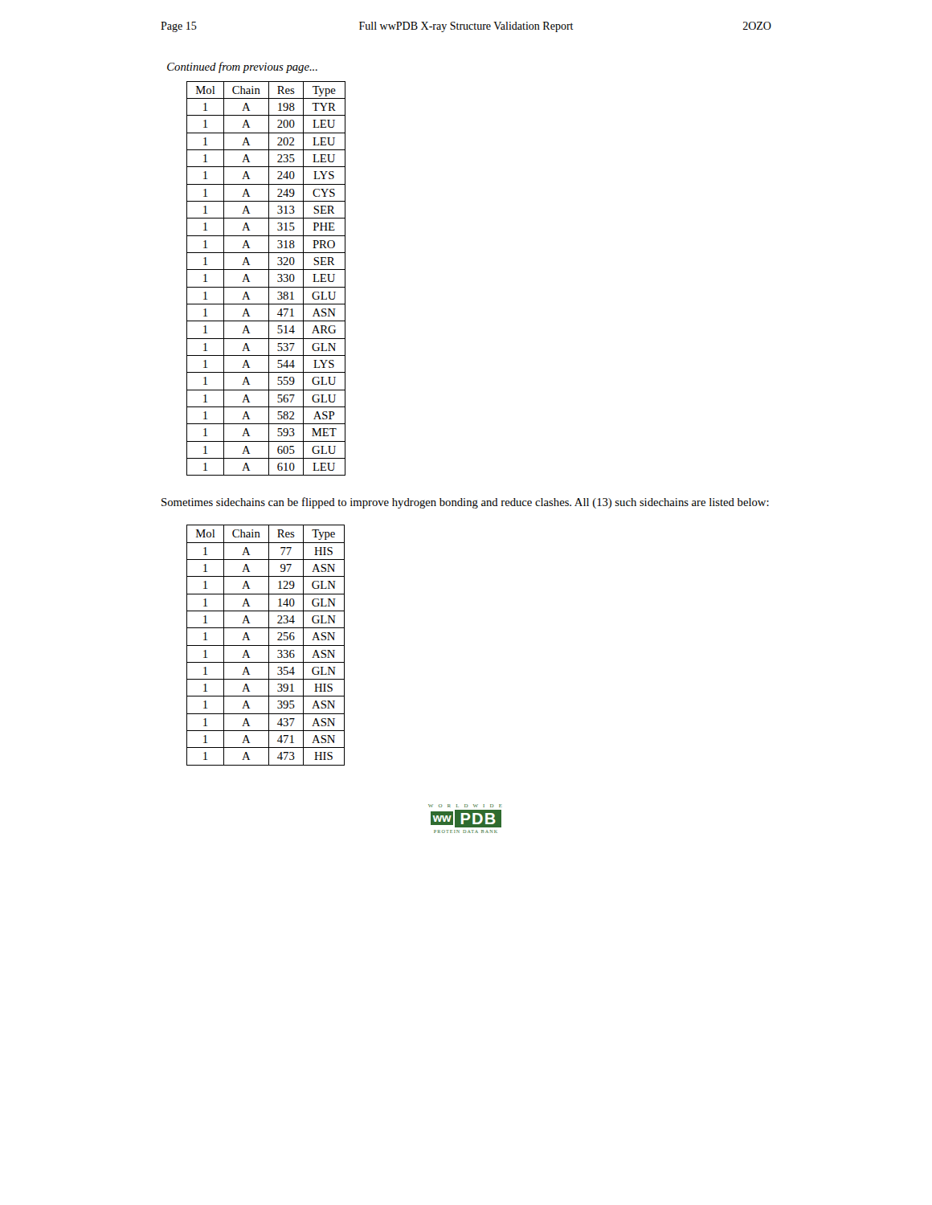Page 15
Full wwPDB X-ray Structure Validation Report
2OZO
Continued from previous page...
| Mol | Chain | Res | Type |
| --- | --- | --- | --- |
| 1 | A | 198 | TYR |
| 1 | A | 200 | LEU |
| 1 | A | 202 | LEU |
| 1 | A | 235 | LEU |
| 1 | A | 240 | LYS |
| 1 | A | 249 | CYS |
| 1 | A | 313 | SER |
| 1 | A | 315 | PHE |
| 1 | A | 318 | PRO |
| 1 | A | 320 | SER |
| 1 | A | 330 | LEU |
| 1 | A | 381 | GLU |
| 1 | A | 471 | ASN |
| 1 | A | 514 | ARG |
| 1 | A | 537 | GLN |
| 1 | A | 544 | LYS |
| 1 | A | 559 | GLU |
| 1 | A | 567 | GLU |
| 1 | A | 582 | ASP |
| 1 | A | 593 | MET |
| 1 | A | 605 | GLU |
| 1 | A | 610 | LEU |
Sometimes sidechains can be flipped to improve hydrogen bonding and reduce clashes. All (13) such sidechains are listed below:
| Mol | Chain | Res | Type |
| --- | --- | --- | --- |
| 1 | A | 77 | HIS |
| 1 | A | 97 | ASN |
| 1 | A | 129 | GLN |
| 1 | A | 140 | GLN |
| 1 | A | 234 | GLN |
| 1 | A | 256 | ASN |
| 1 | A | 336 | ASN |
| 1 | A | 354 | GLN |
| 1 | A | 391 | HIS |
| 1 | A | 395 | ASN |
| 1 | A | 437 | ASN |
| 1 | A | 471 | ASN |
| 1 | A | 473 | HIS |
W O R L D W I D E
ww PDB
PROTEIN DATA BANK